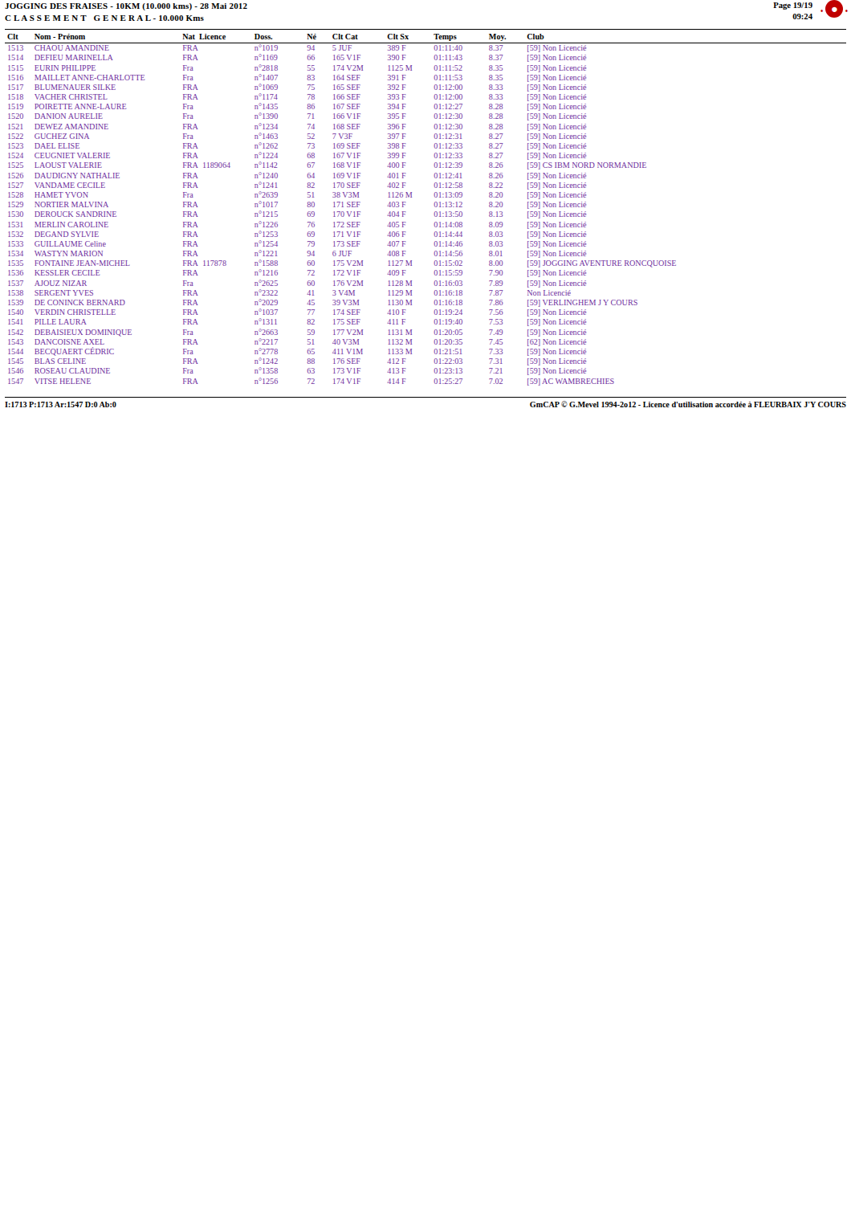JOGGING DES FRAISES - 10KM (10.000 kms) - 28 Mai 2012
C L A S S E M E N T G E N E R A L - 10.000 Kms
Page 19/19
09:24
●
•
•
| Clt | Nom - Prénom | Nat Licence | Doss. | Né | Clt Cat | Clt Sx | Temps | Moy. | Club |
| --- | --- | --- | --- | --- | --- | --- | --- | --- | --- |
| 1513 | CHAOU AMANDINE | FRA | n°1019 | 94 | 5 JUF | 389 F | 01:11:40 | 8.37 | [59] Non Licencié |
| 1514 | DEFIEU MARINELLA | FRA | n°1169 | 66 | 165 V1F | 390 F | 01:11:43 | 8.37 | [59] Non Licencié |
| 1515 | EURIN PHILIPPE | Fra | n°2818 | 55 | 174 V2M | 1125 M | 01:11:52 | 8.35 | [59] Non Licencié |
| 1516 | MAILLET ANNE-CHARLOTTE | Fra | n°1407 | 83 | 164 SEF | 391 F | 01:11:53 | 8.35 | [59] Non Licencié |
| 1517 | BLUMENAUER SILKE | FRA | n°1069 | 75 | 165 SEF | 392 F | 01:12:00 | 8.33 | [59] Non Licencié |
| 1518 | VACHER CHRISTEL | FRA | n°1174 | 78 | 166 SEF | 393 F | 01:12:00 | 8.33 | [59] Non Licencié |
| 1519 | POIRETTE ANNE-LAURE | Fra | n°1435 | 86 | 167 SEF | 394 F | 01:12:27 | 8.28 | [59] Non Licencié |
| 1520 | DANION AURELIE | Fra | n°1390 | 71 | 166 V1F | 395 F | 01:12:30 | 8.28 | [59] Non Licencié |
| 1521 | DEWEZ AMANDINE | FRA | n°1234 | 74 | 168 SEF | 396 F | 01:12:30 | 8.28 | [59] Non Licencié |
| 1522 | GUCHEZ GINA | Fra | n°1463 | 52 | 7 V3F | 397 F | 01:12:31 | 8.27 | [59] Non Licencié |
| 1523 | DAEL ELISE | FRA | n°1262 | 73 | 169 SEF | 398 F | 01:12:33 | 8.27 | [59] Non Licencié |
| 1524 | CEUGNIET VALERIE | FRA | n°1224 | 68 | 167 V1F | 399 F | 01:12:33 | 8.27 | [59] Non Licencié |
| 1525 | LAOUST VALERIE | FRA 1189064 | n°1142 | 67 | 168 V1F | 400 F | 01:12:39 | 8.26 | [59] CS IBM NORD NORMANDIE |
| 1526 | DAUDIGNY NATHALIE | FRA | n°1240 | 64 | 169 V1F | 401 F | 01:12:41 | 8.26 | [59] Non Licencié |
| 1527 | VANDAME CECILE | FRA | n°1241 | 82 | 170 SEF | 402 F | 01:12:58 | 8.22 | [59] Non Licencié |
| 1528 | HAMET YVON | Fra | n°2639 | 51 | 38 V3M | 1126 M | 01:13:09 | 8.20 | [59] Non Licencié |
| 1529 | NORTIER MALVINA | FRA | n°1017 | 80 | 171 SEF | 403 F | 01:13:12 | 8.20 | [59] Non Licencié |
| 1530 | DEROUCK SANDRINE | FRA | n°1215 | 69 | 170 V1F | 404 F | 01:13:50 | 8.13 | [59] Non Licencié |
| 1531 | MERLIN CAROLINE | FRA | n°1226 | 76 | 172 SEF | 405 F | 01:14:08 | 8.09 | [59] Non Licencié |
| 1532 | DEGAND SYLVIE | FRA | n°1253 | 69 | 171 V1F | 406 F | 01:14:44 | 8.03 | [59] Non Licencié |
| 1533 | GUILLAUME Celine | FRA | n°1254 | 79 | 173 SEF | 407 F | 01:14:46 | 8.03 | [59] Non Licencié |
| 1534 | WASTYN MARION | FRA | n°1221 | 94 | 6 JUF | 408 F | 01:14:56 | 8.01 | [59] Non Licencié |
| 1535 | FONTAINE JEAN-MICHEL | FRA 117878 | n°1588 | 60 | 175 V2M | 1127 M | 01:15:02 | 8.00 | [59] JOGGING AVENTURE RONCQUOISE |
| 1536 | KESSLER CECILE | FRA | n°1216 | 72 | 172 V1F | 409 F | 01:15:59 | 7.90 | [59] Non Licencié |
| 1537 | AJOUZ NIZAR | Fra | n°2625 | 60 | 176 V2M | 1128 M | 01:16:03 | 7.89 | [59] Non Licencié |
| 1538 | SERGENT YVES | FRA | n°2322 | 41 | 3 V4M | 1129 M | 01:16:18 | 7.87 | Non Licencié |
| 1539 | DE CONINCK BERNARD | FRA | n°2029 | 45 | 39 V3M | 1130 M | 01:16:18 | 7.86 | [59] VERLINGHEM J Y COURS |
| 1540 | VERDIN CHRISTELLE | FRA | n°1037 | 77 | 174 SEF | 410 F | 01:19:24 | 7.56 | [59] Non Licencié |
| 1541 | PILLE LAURA | FRA | n°1311 | 82 | 175 SEF | 411 F | 01:19:40 | 7.53 | [59] Non Licencié |
| 1542 | DEBAISIEUX DOMINIQUE | Fra | n°2663 | 59 | 177 V2M | 1131 M | 01:20:05 | 7.49 | [59] Non Licencié |
| 1543 | DANCOISNE AXEL | FRA | n°2217 | 51 | 40 V3M | 1132 M | 01:20:35 | 7.45 | [62] Non Licencié |
| 1544 | BECQUAERT CÉDRIC | Fra | n°2778 | 65 | 411 V1M | 1133 M | 01:21:51 | 7.33 | [59] Non Licencié |
| 1545 | BLAS CELINE | FRA | n°1242 | 88 | 176 SEF | 412 F | 01:22:03 | 7.31 | [59] Non Licencié |
| 1546 | ROSEAU CLAUDINE | Fra | n°1358 | 63 | 173 V1F | 413 F | 01:23:13 | 7.21 | [59] Non Licencié |
| 1547 | VITSE HELENE | FRA | n°1256 | 72 | 174 V1F | 414 F | 01:25:27 | 7.02 | [59] AC WAMBRECHIES |
I:1713 P:1713 Ar:1547 D:0 Ab:0
GmCAP © G.Mevel 1994-2o12 - Licence d'utilisation accordée à FLEURBAIX J'Y COURS